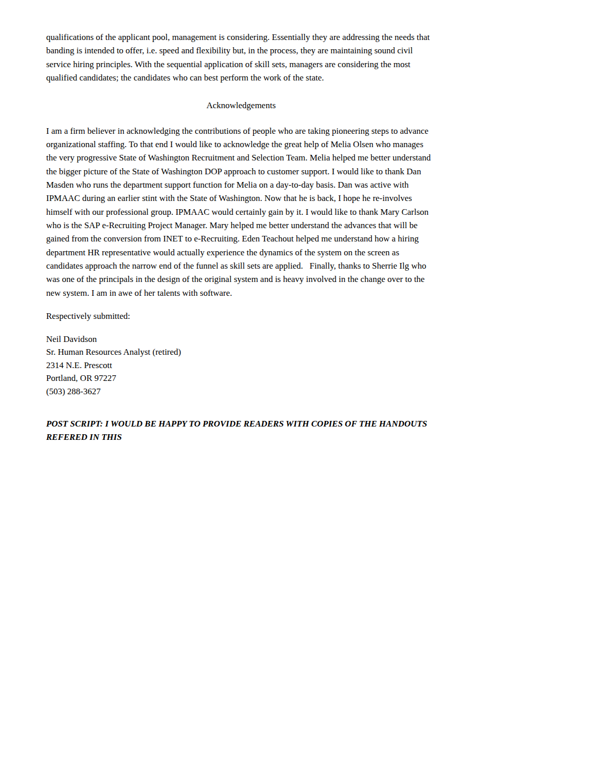qualifications of the applicant pool, management is considering. Essentially they are addressing the needs that banding is intended to offer, i.e. speed and flexibility but, in the process, they are maintaining sound civil service hiring principles. With the sequential application of skill sets, managers are considering the most qualified candidates; the candidates who can best perform the work of the state.
Acknowledgements
I am a firm believer in acknowledging the contributions of people who are taking pioneering steps to advance organizational staffing. To that end I would like to acknowledge the great help of Melia Olsen who manages the very progressive State of Washington Recruitment and Selection Team. Melia helped me better understand the bigger picture of the State of Washington DOP approach to customer support. I would like to thank Dan Masden who runs the department support function for Melia on a day-to-day basis. Dan was active with IPMAAC during an earlier stint with the State of Washington. Now that he is back, I hope he re-involves himself with our professional group. IPMAAC would certainly gain by it. I would like to thank Mary Carlson who is the SAP e-Recruiting Project Manager. Mary helped me better understand the advances that will be gained from the conversion from INET to e-Recruiting. Eden Teachout helped me understand how a hiring department HR representative would actually experience the dynamics of the system on the screen as candidates approach the narrow end of the funnel as skill sets are applied. Finally, thanks to Sherrie Ilg who was one of the principals in the design of the original system and is heavy involved in the change over to the new system. I am in awe of her talents with software.
Respectively submitted:
Neil Davidson
Sr. Human Resources Analyst (retired)
2314 N.E. Prescott
Portland, OR 97227
(503) 288-3627
POST SCRIPT: I WOULD BE HAPPY TO PROVIDE READERS WITH COPIES OF THE HANDOUTS REFERED IN THIS